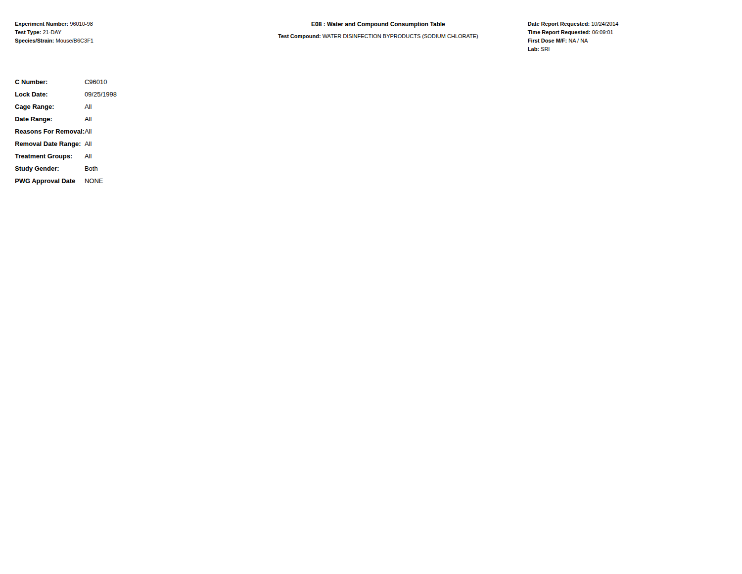| Experiment Number: 96010-98 Test Type: 21-DAY Species/Strain: Mouse/B6C3F1 | E08 : Water and Compound Consumption Table Test Compound: WATER DISINFECTION BYPRODUCTS (SODIUM CHLORATE) | Date Report Requested: 10/24/2014 Time Report Requested: 06:09:01 First Dose M/F: NA / NA Lab: SRI |
| C Number: | C96010 |
| Lock Date: | 09/25/1998 |
| Cage Range: | All |
| Date Range: | All |
| Reasons For Removal: | All |
| Removal Date Range: | All |
| Treatment Groups: | All |
| Study Gender: | Both |
| PWG Approval Date | NONE |